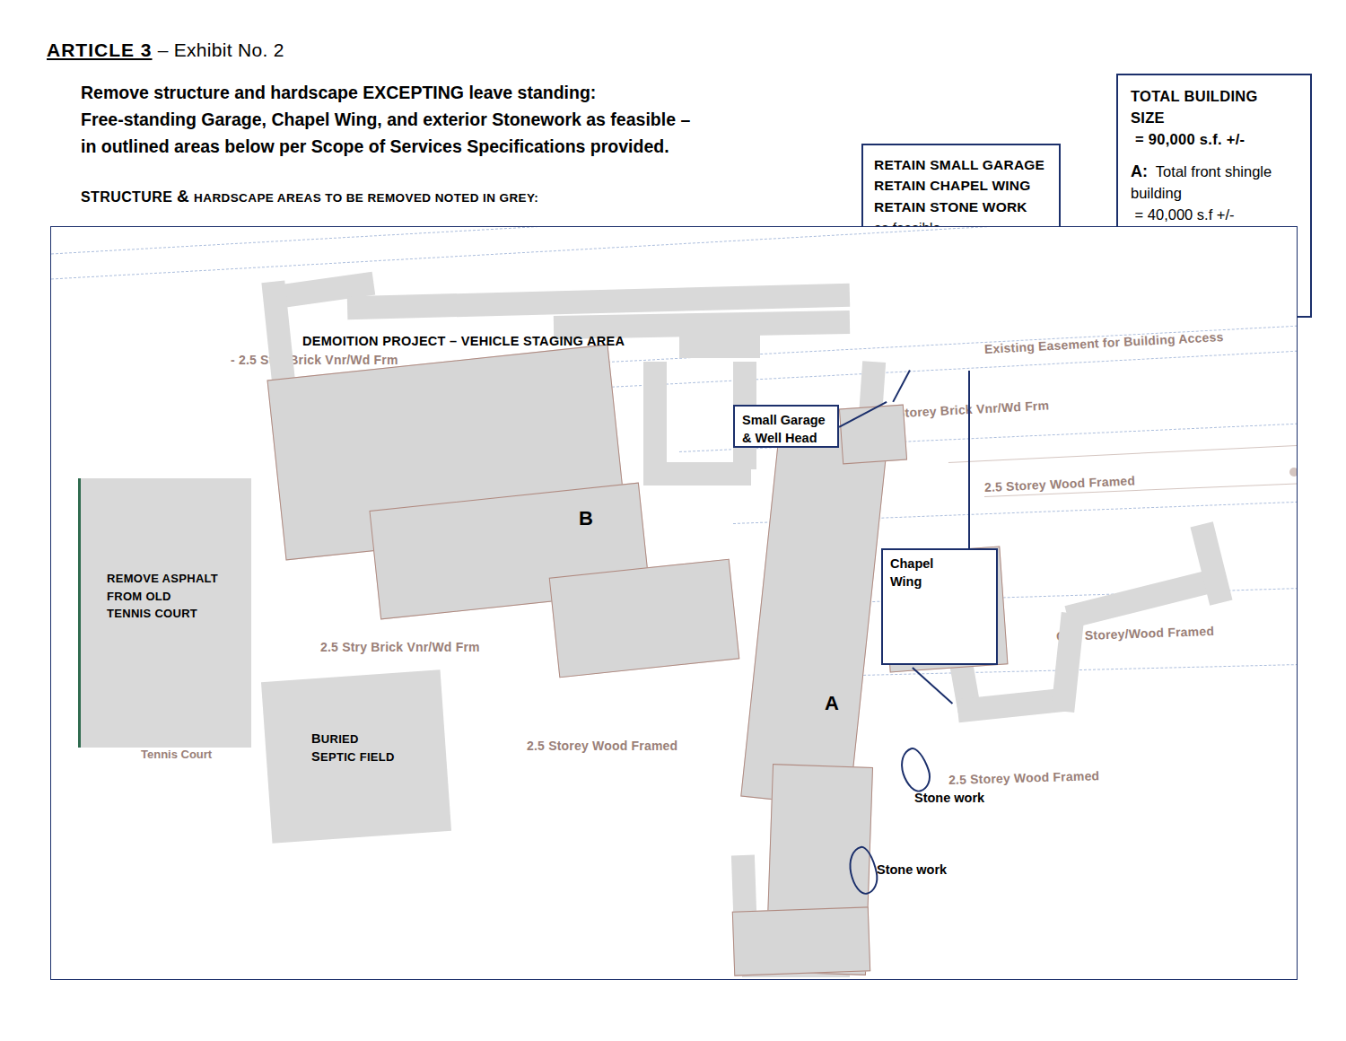ARTICLE 3 – Exhibit No. 2
Remove structure and hardscape EXCEPTING leave standing:
Free-standing Garage, Chapel Wing, and exterior Stonework as feasible –
in outlined areas below per Scope of Services Specifications provided.
STRUCTURE & HARDSCAPE AREAS TO BE REMOVED NOTED IN GREY:
TOTAL BUILDING
SIZE
= 90,000 s.f. +/-
A: Total front shingle building
= 40,000 s.f +/-
B: Total rear brick veneer building
= 50,000 s.f +/-
RETAIN SMALL GARAGE
RETAIN CHAPEL WING
RETAIN STONE WORK
as feasible
Protect WELL HEAD
Existing Easement for Building Access
1 Storey Brick Vnr/Wd Frm
2.5 Storey Wood Framed
One Storey/Wood Framed
2.5 Storey Wood Framed
- 2.5 Stry Brick Vnr/Wd Frm
2.5 Stry Brick Vnr/Wd Frm
2.5 Storey Wood Framed
Tennis Court
DEMOITION PROJECT – VEHICLE STAGING AREA
REMOVE ASPHALT
FROM OLD
TENNIS COURT
BURIED
SEPTIC FIELD
B
A
Small Garage
& Well Head
Chapel Wing
Stone work
Stone work